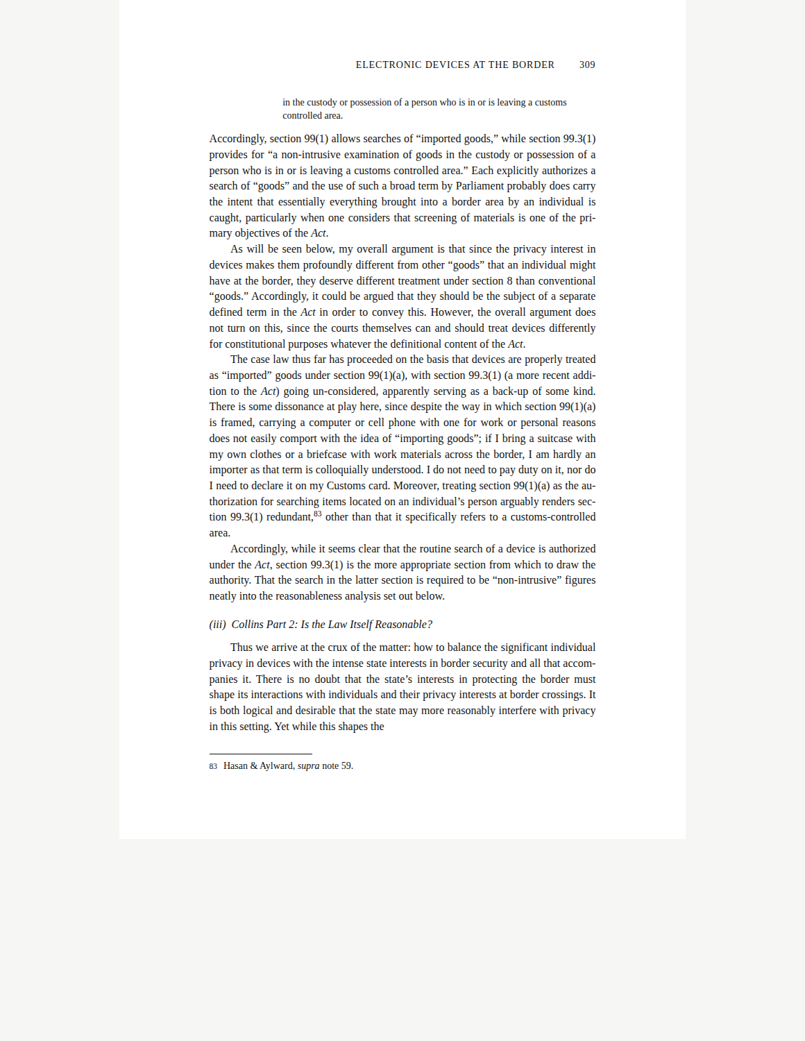ELECTRONIC DEVICES AT THE BORDER 309
in the custody or possession of a person who is in or is leaving a customs controlled area.
Accordingly, section 99(1) allows searches of “imported goods,” while section 99.3(1) provides for “a non-intrusive examination of goods in the custody or possession of a person who is in or is leaving a customs controlled area.” Each explicitly authorizes a search of “goods” and the use of such a broad term by Parliament probably does carry the intent that essentially everything brought into a border area by an individual is caught, particularly when one considers that screening of materials is one of the primary objectives of the Act.
As will be seen below, my overall argument is that since the privacy interest in devices makes them profoundly different from other “goods” that an individual might have at the border, they deserve different treatment under section 8 than conventional “goods.” Accordingly, it could be argued that they should be the subject of a separate defined term in the Act in order to convey this. However, the overall argument does not turn on this, since the courts themselves can and should treat devices differently for constitutional purposes whatever the definitional content of the Act.
The case law thus far has proceeded on the basis that devices are properly treated as “imported” goods under section 99(1)(a), with section 99.3(1) (a more recent addition to the Act) going un-considered, apparently serving as a back-up of some kind. There is some dissonance at play here, since despite the way in which section 99(1)(a) is framed, carrying a computer or cell phone with one for work or personal reasons does not easily comport with the idea of “importing goods”; if I bring a suitcase with my own clothes or a briefcase with work materials across the border, I am hardly an importer as that term is colloquially understood. I do not need to pay duty on it, nor do I need to declare it on my Customs card. Moreover, treating section 99(1)(a) as the authorization for searching items located on an individual’s person arguably renders section 99.3(1) redundant,83 other than that it specifically refers to a customs-controlled area.
Accordingly, while it seems clear that the routine search of a device is authorized under the Act, section 99.3(1) is the more appropriate section from which to draw the authority. That the search in the latter section is required to be “non-intrusive” figures neatly into the reasonableness analysis set out below.
(iii) Collins Part 2: Is the Law Itself Reasonable?
Thus we arrive at the crux of the matter: how to balance the significant individual privacy in devices with the intense state interests in border security and all that accompanies it. There is no doubt that the state’s interests in protecting the border must shape its interactions with individuals and their privacy interests at border crossings. It is both logical and desirable that the state may more reasonably interfere with privacy in this setting. Yet while this shapes the
83
Hasan & Aylward, supra note 59.